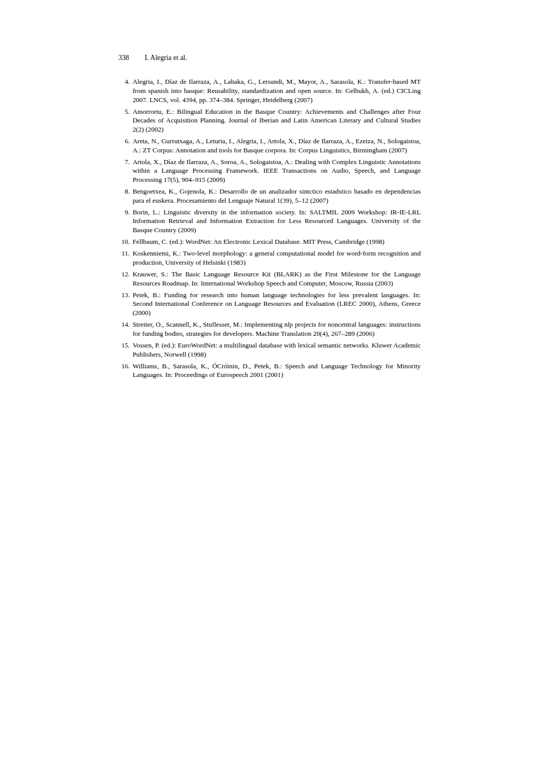338 I. Alegria et al.
4 Alegria, I., Díaz de Ilarraza, A., Labaka, G., Lersundi, M., Mayor, A., Sarasola, K.: Transfer-based MT from spanish into basque: Reusability, standardization and open source. In: Gelbukh, A. (ed.) CICLing 2007. LNCS, vol. 4394, pp. 374–384. Springer, Heidelberg (2007)
5 Amorrortu, E.: Bilingual Education in the Basque Country: Achievements and Challenges after Four Decades of Acquisition Planning. Journal of Iberian and Latin American Literary and Cultural Studies 2(2) (2002)
6 Areta, N., Gurrutxaga, A., Leturia, I., Alegria, I., Artola, X., Díaz de Ilarraza, A., Ezeiza, N., Sologaistoa, A.: ZT Corpus: Annotation and tools for Basque corpora. In: Corpus Linguistics, Birmingham (2007)
7 Artola, X., Díaz de Ilarraza, A., Soroa, A., Sologaistoa, A.: Dealing with Complex Linguistic Annotations within a Language Processing Framework. IEEE Transactions on Audio, Speech, and Language Processing 17(5), 904–915 (2009)
8 Bengoetxea, K., Gojenola, K.: Desarrollo de un analizador sintctico estadstico basado en dependencias para el euskera. Procesamiento del Lenguaje Natural 1(39), 5–12 (2007)
9 Borin, L.: Linguistic diversity in the information society. In: SALTMIL 2009 Workshop: IR-IE-LRL Information Retrieval and Information Extraction for Less Resourced Languages. University of the Basque Country (2009)
10 Fellbaum, C. (ed.): WordNet: An Electronic Lexical Database. MIT Press, Cambridge (1998)
11 Koskenniemi, K.: Two-level morphology: a general computational model for word-form recognition and production, University of Helsinki (1983)
12 Krauwer, S.: The Basic Language Resource Kit (BLARK) as the First Milestone for the Language Resources Roadmap. In: International Workshop Speech and Computer, Moscow, Russia (2003)
13 Petek, B.: Funding for research into human language technologies for less prevalent languages. In: Second International Conference on Language Resources and Evaluation (LREC 2000), Athens, Greece (2000)
14 Streiter, O., Scannell, K., Stuflesser, M.: Implementing nlp projects for noncentral languages: instructions for funding bodies, strategies for developers. Machine Translation 20(4), 267–289 (2006)
15 Vossen, P. (ed.): EuroWordNet: a multilingual database with lexical semantic networks. Kluwer Academic Publishers, Norwell (1998)
16 Williams, B., Sarasola, K., ÓCróinin, D., Petek, B.: Speech and Language Technology for Minority Languages. In: Proceedings of Eurospeech 2001 (2001)